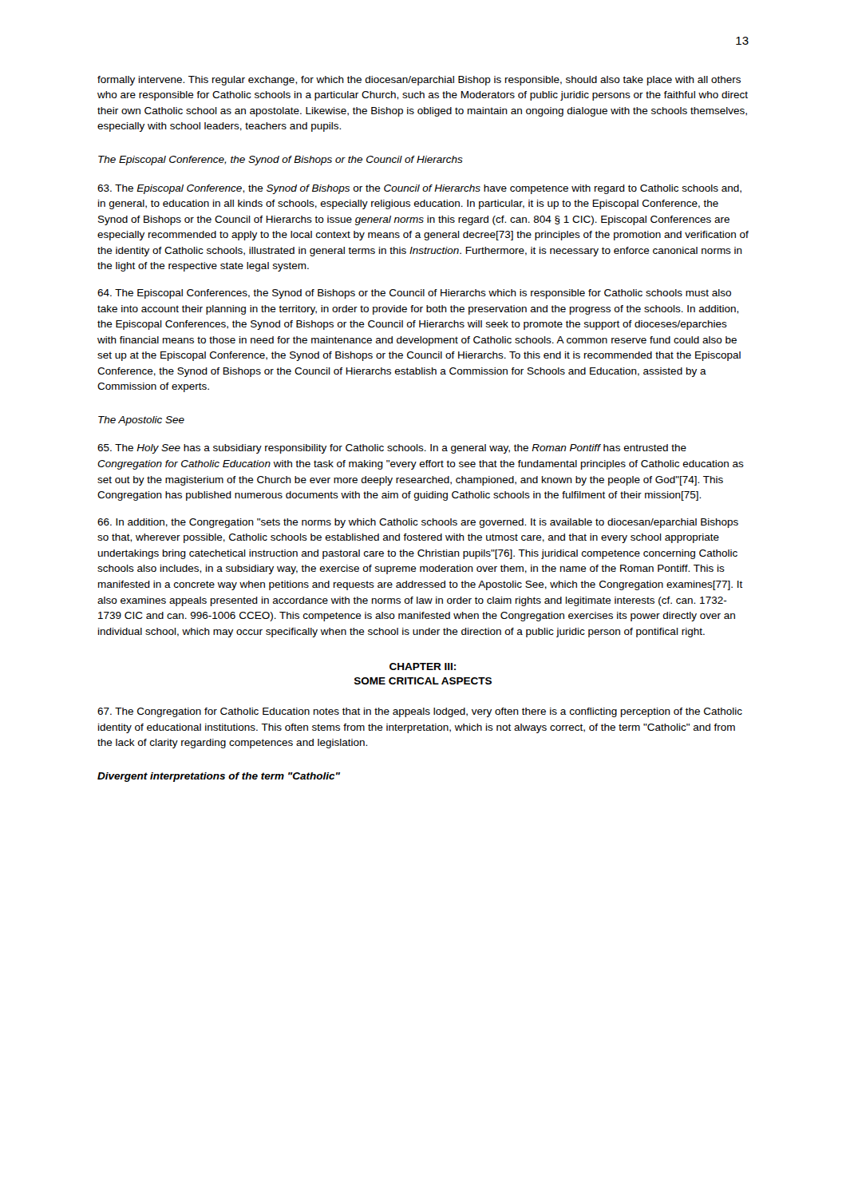13
formally intervene. This regular exchange, for which the diocesan/eparchial Bishop is responsible, should also take place with all others who are responsible for Catholic schools in a particular Church, such as the Moderators of public juridic persons or the faithful who direct their own Catholic school as an apostolate. Likewise, the Bishop is obliged to maintain an ongoing dialogue with the schools themselves, especially with school leaders, teachers and pupils.
The Episcopal Conference, the Synod of Bishops or the Council of Hierarchs
63. The Episcopal Conference, the Synod of Bishops or the Council of Hierarchs have competence with regard to Catholic schools and, in general, to education in all kinds of schools, especially religious education. In particular, it is up to the Episcopal Conference, the Synod of Bishops or the Council of Hierarchs to issue general norms in this regard (cf. can. 804 § 1 CIC). Episcopal Conferences are especially recommended to apply to the local context by means of a general decree[73] the principles of the promotion and verification of the identity of Catholic schools, illustrated in general terms in this Instruction. Furthermore, it is necessary to enforce canonical norms in the light of the respective state legal system.
64. The Episcopal Conferences, the Synod of Bishops or the Council of Hierarchs which is responsible for Catholic schools must also take into account their planning in the territory, in order to provide for both the preservation and the progress of the schools. In addition, the Episcopal Conferences, the Synod of Bishops or the Council of Hierarchs will seek to promote the support of dioceses/eparchies with financial means to those in need for the maintenance and development of Catholic schools. A common reserve fund could also be set up at the Episcopal Conference, the Synod of Bishops or the Council of Hierarchs. To this end it is recommended that the Episcopal Conference, the Synod of Bishops or the Council of Hierarchs establish a Commission for Schools and Education, assisted by a Commission of experts.
The Apostolic See
65. The Holy See has a subsidiary responsibility for Catholic schools. In a general way, the Roman Pontiff has entrusted the Congregation for Catholic Education with the task of making "every effort to see that the fundamental principles of Catholic education as set out by the magisterium of the Church be ever more deeply researched, championed, and known by the people of God"[74]. This Congregation has published numerous documents with the aim of guiding Catholic schools in the fulfilment of their mission[75].
66. In addition, the Congregation "sets the norms by which Catholic schools are governed. It is available to diocesan/eparchial Bishops so that, wherever possible, Catholic schools be established and fostered with the utmost care, and that in every school appropriate undertakings bring catechetical instruction and pastoral care to the Christian pupils"[76]. This juridical competence concerning Catholic schools also includes, in a subsidiary way, the exercise of supreme moderation over them, in the name of the Roman Pontiff. This is manifested in a concrete way when petitions and requests are addressed to the Apostolic See, which the Congregation examines[77]. It also examines appeals presented in accordance with the norms of law in order to claim rights and legitimate interests (cf. can. 1732-1739 CIC and can. 996-1006 CCEO). This competence is also manifested when the Congregation exercises its power directly over an individual school, which may occur specifically when the school is under the direction of a public juridic person of pontifical right.
CHAPTER III:
SOME CRITICAL ASPECTS
67. The Congregation for Catholic Education notes that in the appeals lodged, very often there is a conflicting perception of the Catholic identity of educational institutions. This often stems from the interpretation, which is not always correct, of the term "Catholic" and from the lack of clarity regarding competences and legislation.
Divergent interpretations of the term "Catholic"